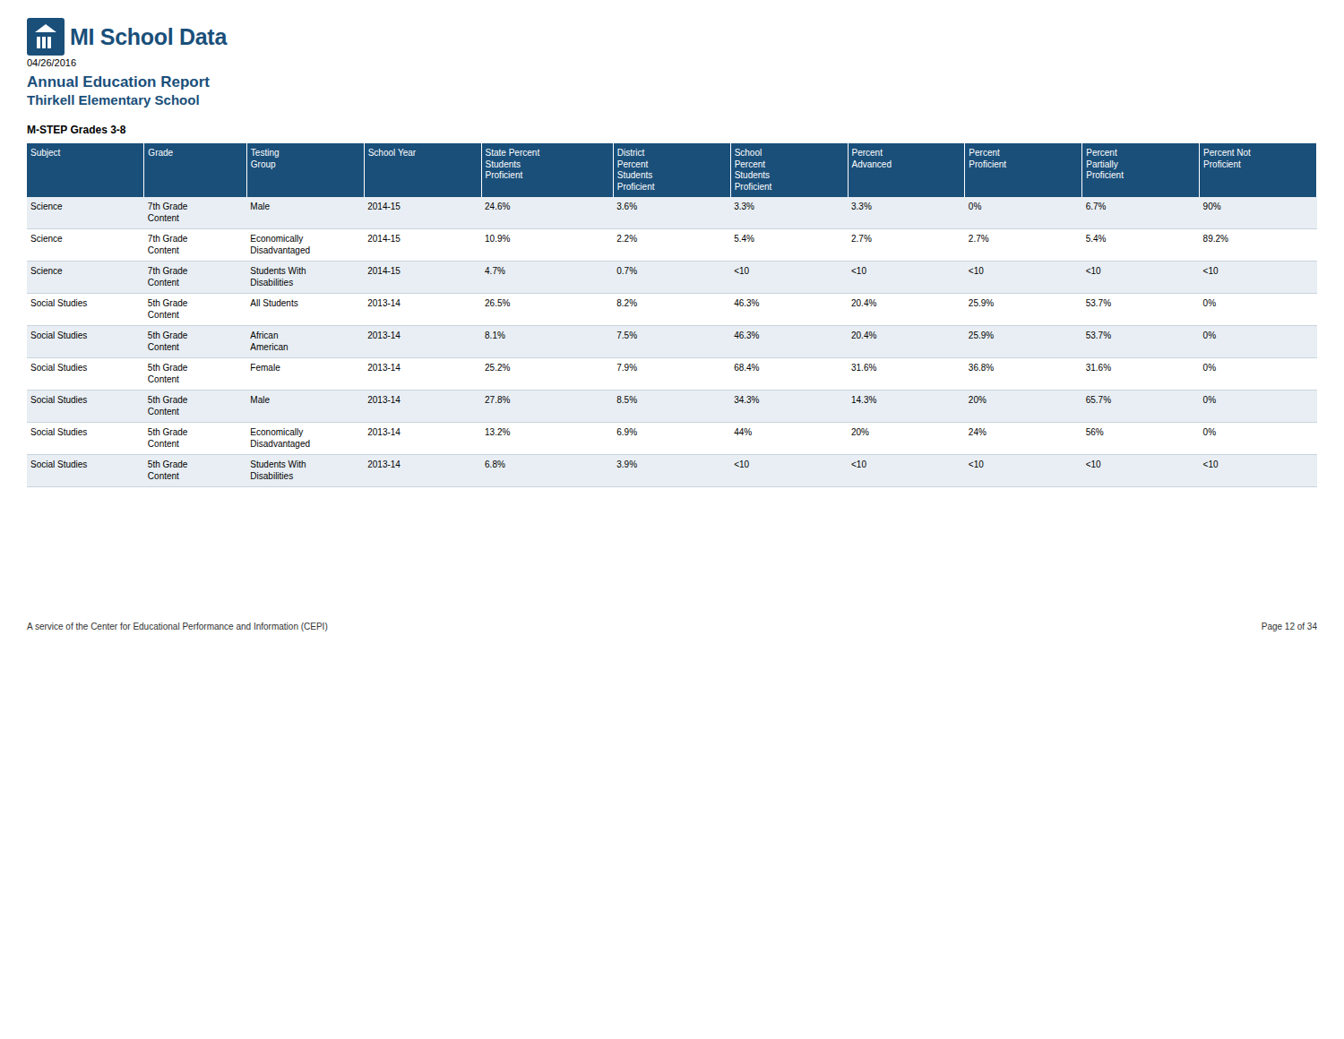MI School Data
04/26/2016
Annual Education Report
Thirkell Elementary School
M-STEP Grades 3-8
| Subject | Grade | Testing Group | School Year | State Percent Students Proficient | District Percent Students Proficient | School Percent Students Proficient | Percent Advanced | Percent Proficient | Percent Partially Proficient | Percent Not Proficient |
| --- | --- | --- | --- | --- | --- | --- | --- | --- | --- | --- |
| Science | 7th Grade Content | Male | 2014-15 | 24.6% | 3.6% | 3.3% | 3.3% | 0% | 6.7% | 90% |
| Science | 7th Grade Content | Economically Disadvantaged | 2014-15 | 10.9% | 2.2% | 5.4% | 2.7% | 2.7% | 5.4% | 89.2% |
| Science | 7th Grade Content | Students With Disabilities | 2014-15 | 4.7% | 0.7% | <10 | <10 | <10 | <10 | <10 |
| Social Studies | 5th Grade Content | All Students | 2013-14 | 26.5% | 8.2% | 46.3% | 20.4% | 25.9% | 53.7% | 0% |
| Social Studies | 5th Grade Content | African American | 2013-14 | 8.1% | 7.5% | 46.3% | 20.4% | 25.9% | 53.7% | 0% |
| Social Studies | 5th Grade Content | Female | 2013-14 | 25.2% | 7.9% | 68.4% | 31.6% | 36.8% | 31.6% | 0% |
| Social Studies | 5th Grade Content | Male | 2013-14 | 27.8% | 8.5% | 34.3% | 14.3% | 20% | 65.7% | 0% |
| Social Studies | 5th Grade Content | Economically Disadvantaged | 2013-14 | 13.2% | 6.9% | 44% | 20% | 24% | 56% | 0% |
| Social Studies | 5th Grade Content | Students With Disabilities | 2013-14 | 6.8% | 3.9% | <10 | <10 | <10 | <10 | <10 |
A service of the Center for Educational Performance and Information (CEPI) Page 12 of 34